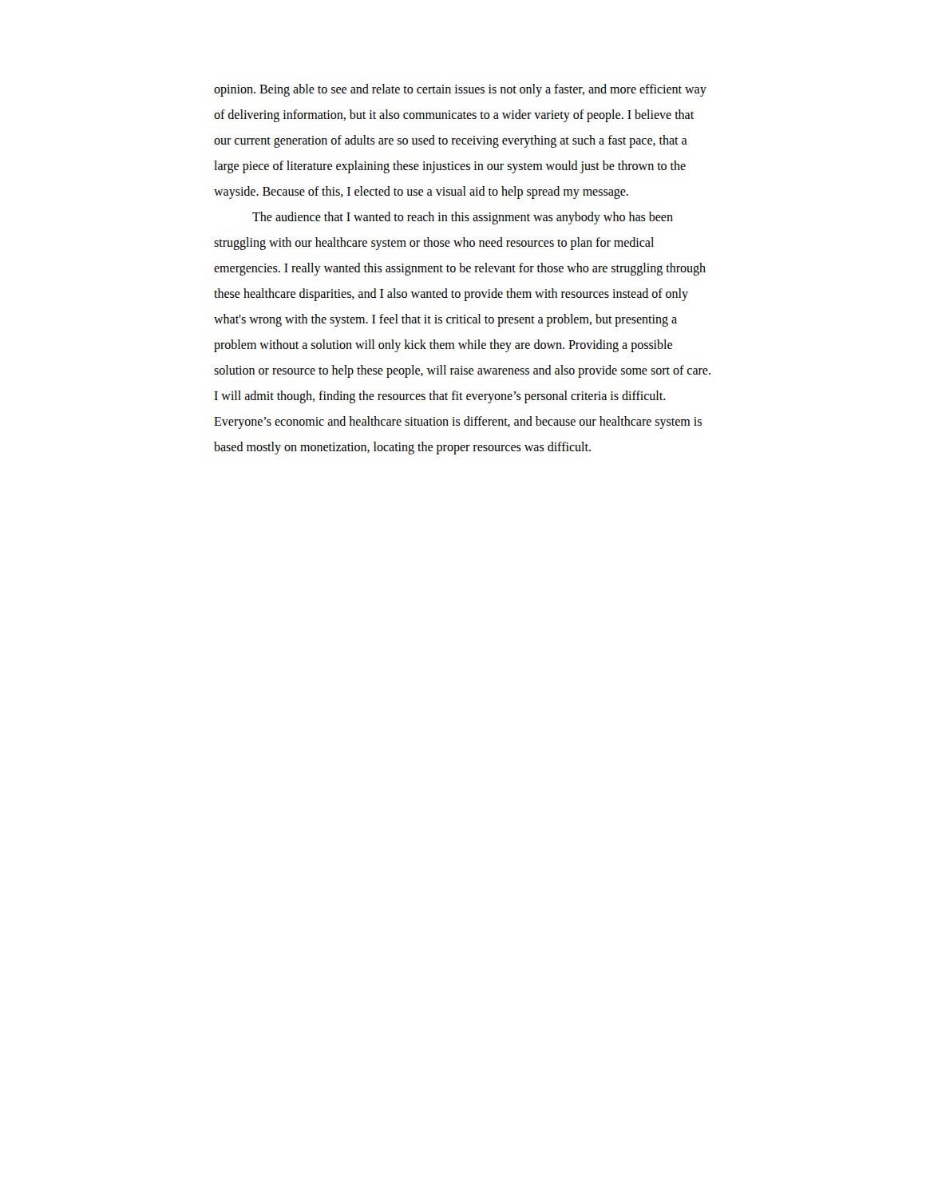opinion. Being able to see and relate to certain issues is not only a faster, and more efficient way of delivering information, but it also communicates to a wider variety of people. I believe that our current generation of adults are so used to receiving everything at such a fast pace, that a large piece of literature explaining these injustices in our system would just be thrown to the wayside. Because of this, I elected to use a visual aid to help spread my message.
The audience that I wanted to reach in this assignment was anybody who has been struggling with our healthcare system or those who need resources to plan for medical emergencies. I really wanted this assignment to be relevant for those who are struggling through these healthcare disparities, and I also wanted to provide them with resources instead of only what's wrong with the system. I feel that it is critical to present a problem, but presenting a problem without a solution will only kick them while they are down. Providing a possible solution or resource to help these people, will raise awareness and also provide some sort of care. I will admit though, finding the resources that fit everyone’s personal criteria is difficult. Everyone’s economic and healthcare situation is different, and because our healthcare system is based mostly on monetization, locating the proper resources was difficult.